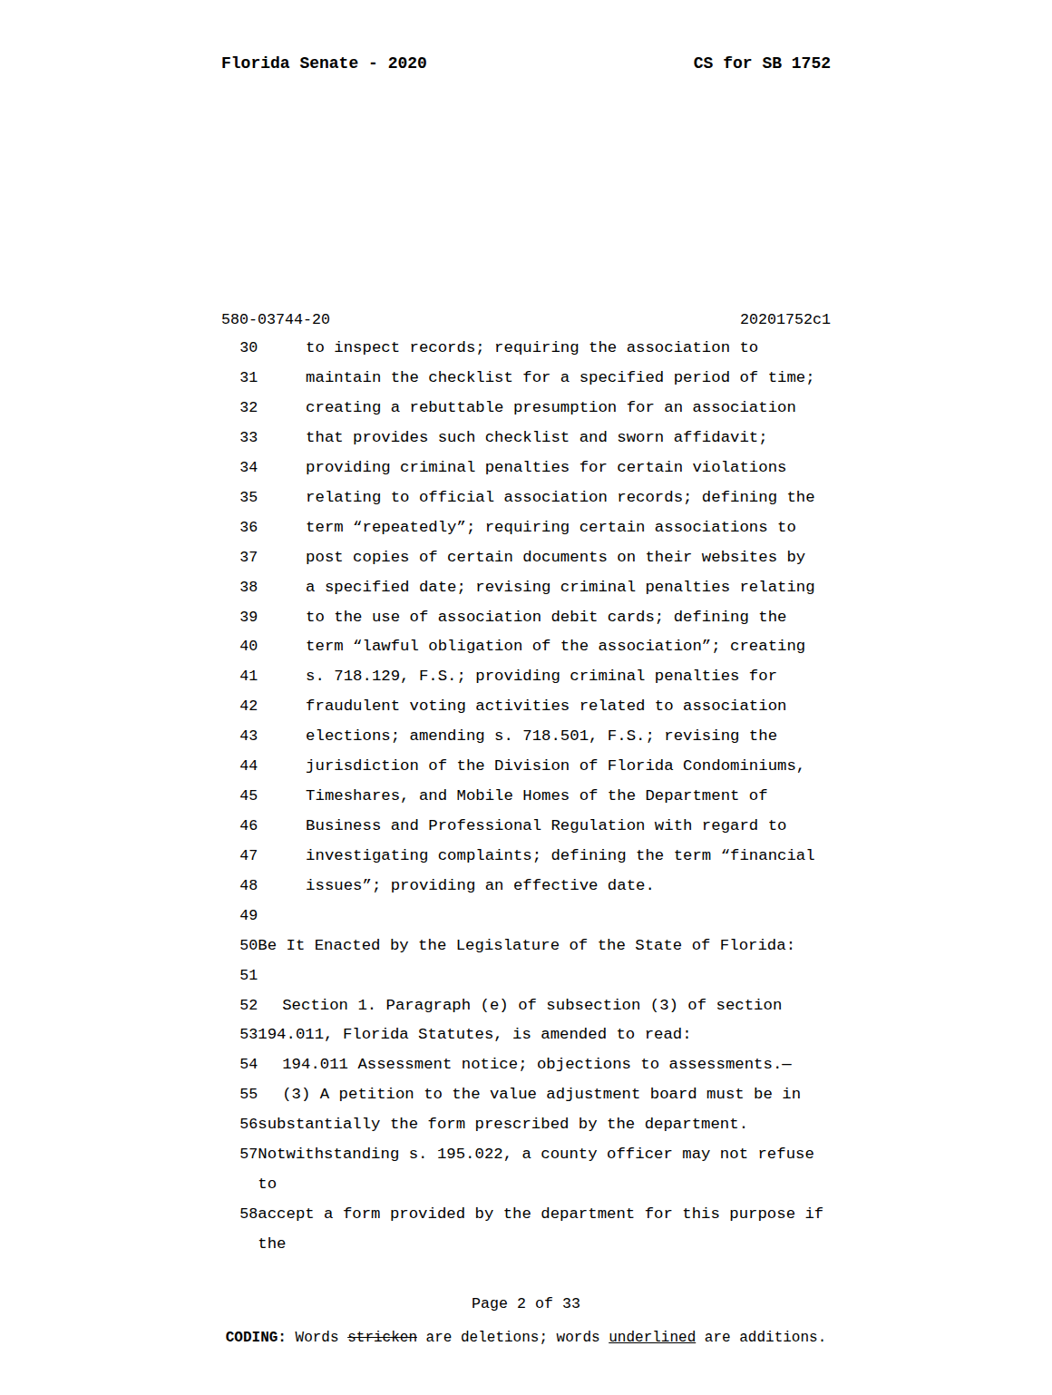Florida Senate - 2020 CS for SB 1752
580-03744-20 20201752c1
| 30 | to inspect records; requiring the association to |
| 31 | maintain the checklist for a specified period of time; |
| 32 | creating a rebuttable presumption for an association |
| 33 | that provides such checklist and sworn affidavit; |
| 34 | providing criminal penalties for certain violations |
| 35 | relating to official association records; defining the |
| 36 | term “repeatedly”; requiring certain associations to |
| 37 | post copies of certain documents on their websites by |
| 38 | a specified date; revising criminal penalties relating |
| 39 | to the use of association debit cards; defining the |
| 40 | term “lawful obligation of the association”; creating |
| 41 | s. 718.129, F.S.; providing criminal penalties for |
| 42 | fraudulent voting activities related to association |
| 43 | elections; amending s. 718.501, F.S.; revising the |
| 44 | jurisdiction of the Division of Florida Condominiums, |
| 45 | Timeshares, and Mobile Homes of the Department of |
| 46 | Business and Professional Regulation with regard to |
| 47 | investigating complaints; defining the term “financial |
| 48 | issues”; providing an effective date. |
| 49 | |
| 50 | Be It Enacted by the Legislature of the State of Florida: |
| 51 | |
| 52 | Section 1. Paragraph (e) of subsection (3) of section |
| 53 | 194.011, Florida Statutes, is amended to read: |
| 54 | 194.011 Assessment notice; objections to assessments.— |
| 55 | (3) A petition to the value adjustment board must be in |
| 56 | substantially the form prescribed by the department. |
| 57 | Notwithstanding s. 195.022, a county officer may not refuse to |
| 58 | accept a form provided by the department for this purpose if the |
Page 2 of 33
CODING: Words stricken are deletions; words underlined are additions.